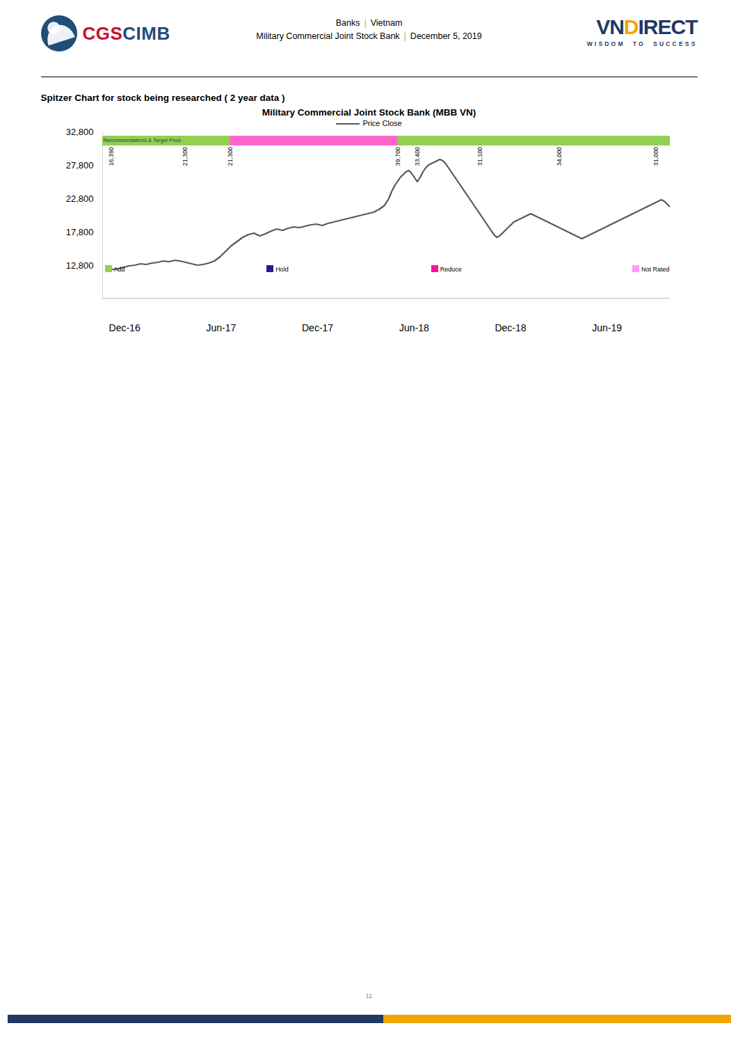CGS CIMB
Banks|Vietnam
Military Commercial Joint Stock Bank|December 5, 2019
VNDIRECT
WISDOM TO SUCCESS
Spitzer Chart for stock being researched ( 2 year data )
Military Commercial Joint Stock Bank (MBB VN)
Price Close
32,800 27,800 22,800 17,800 12,800
Recommendations & Target Price
16,390
21,300
21,300
39,700
33,400
31,100
34,000
31,000
Add
Hold
Reduce
Not Rated
Dec-16 Jun-17 Dec-17 Jun-18 Dec-18 Jun-19
11